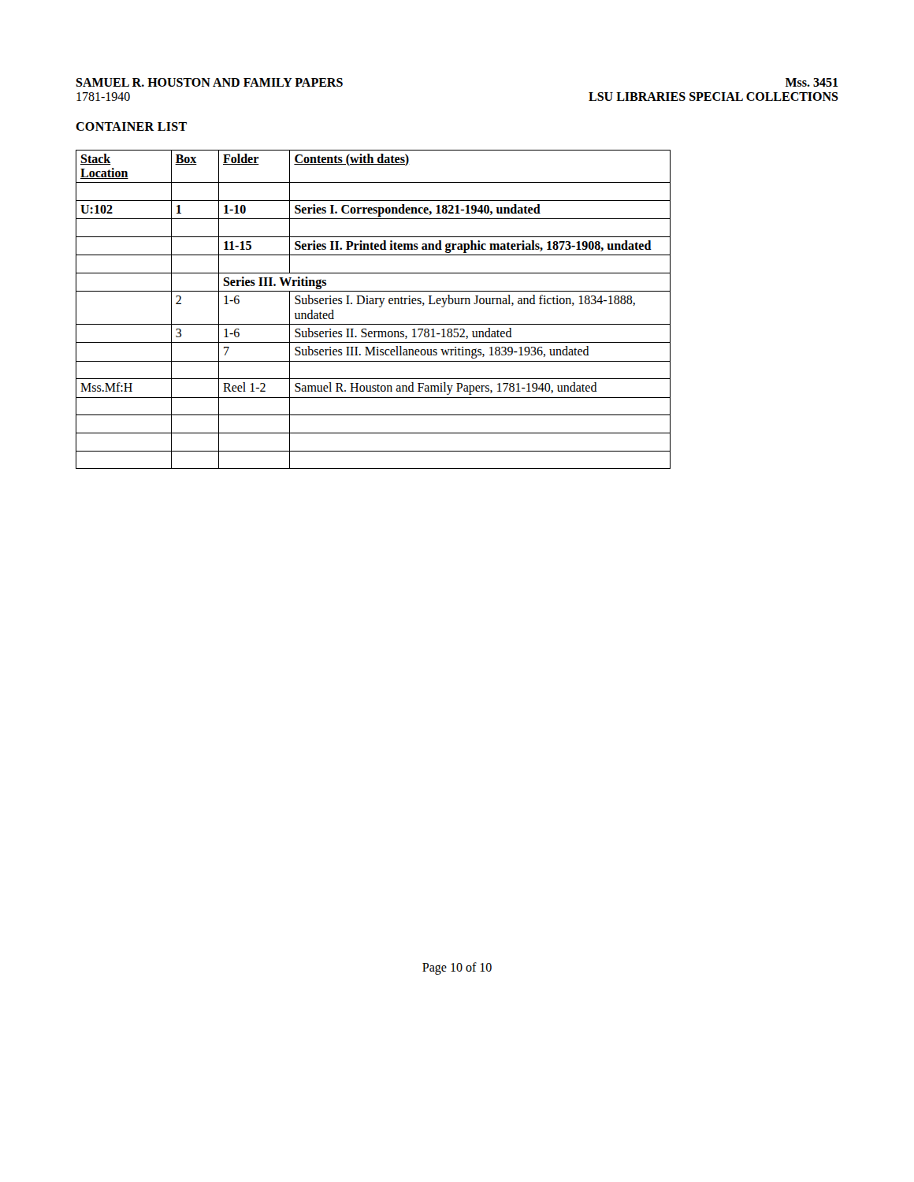SAMUEL R. HOUSTON AND FAMILY PAPERS Mss. 3451
1781-1940 LSU LIBRARIES SPECIAL COLLECTIONS
CONTAINER LIST
| Stack Location | Box | Folder | Contents (with dates) |
| --- | --- | --- | --- |
| U:102 | 1 | 1-10 | Series I. Correspondence, 1821-1940, undated |
| | | 11-15 | Series II. Printed items and graphic materials, 1873-1908, undated |
| | | Series III. Writings |
| | 2 | 1-6 | Subseries I. Diary entries, Leyburn Journal, and fiction, 1834-1888, undated |
| | 3 | 1-6 | Subseries II. Sermons, 1781-1852, undated |
| | | 7 | Subseries III. Miscellaneous writings, 1839-1936, undated |
| Mss.Mf:H | | Reel 1-2 | Samuel R. Houston and Family Papers, 1781-1940, undated |
Page 10 of 10